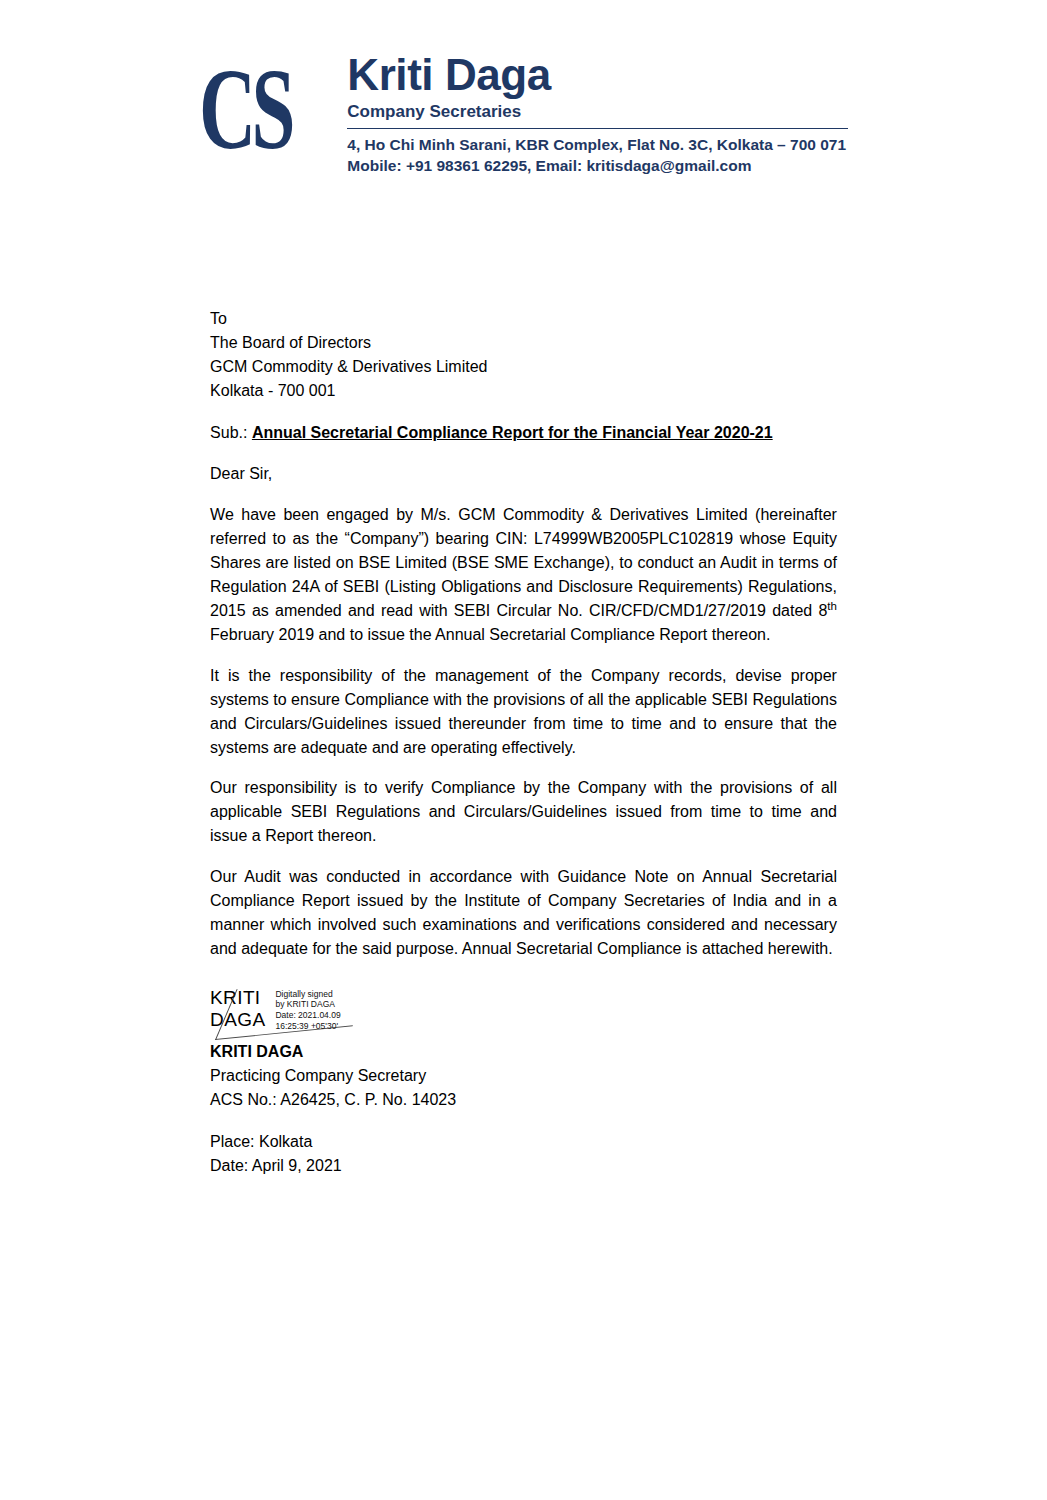CS
Kriti Daga
Company Secretaries
4, Ho Chi Minh Sarani, KBR Complex, Flat No. 3C, Kolkata – 700 071
Mobile: +91 98361 62295, Email: kritisdaga@gmail.com
To
The Board of Directors
GCM Commodity & Derivatives Limited
Kolkata - 700 001
Sub.: Annual Secretarial Compliance Report for the Financial Year 2020-21
Dear Sir,
We have been engaged by M/s. GCM Commodity & Derivatives Limited (hereinafter referred to as the “Company”) bearing CIN: L74999WB2005PLC102819 whose Equity Shares are listed on BSE Limited (BSE SME Exchange), to conduct an Audit in terms of Regulation 24A of SEBI (Listing Obligations and Disclosure Requirements) Regulations, 2015 as amended and read with SEBI Circular No. CIR/CFD/CMD1/27/2019 dated 8th February 2019 and to issue the Annual Secretarial Compliance Report thereon.
It is the responsibility of the management of the Company records, devise proper systems to ensure Compliance with the provisions of all the applicable SEBI Regulations and Circulars/Guidelines issued thereunder from time to time and to ensure that the systems are adequate and are operating effectively.
Our responsibility is to verify Compliance by the Company with the provisions of all applicable SEBI Regulations and Circulars/Guidelines issued from time to time and issue a Report thereon.
Our Audit was conducted in accordance with Guidance Note on Annual Secretarial Compliance Report issued by the Institute of Company Secretaries of India and in a manner which involved such examinations and verifications considered and necessary and adequate for the said purpose. Annual Secretarial Compliance is attached herewith.
KRITI
DAGA
Digitally signed
by KRITI DAGA
Date: 2021.04.09
16:25:39 +05'30'
KRITI DAGA
Practicing Company Secretary
ACS No.: A26425, C. P. No. 14023
Place: Kolkata
Date: April 9, 2021